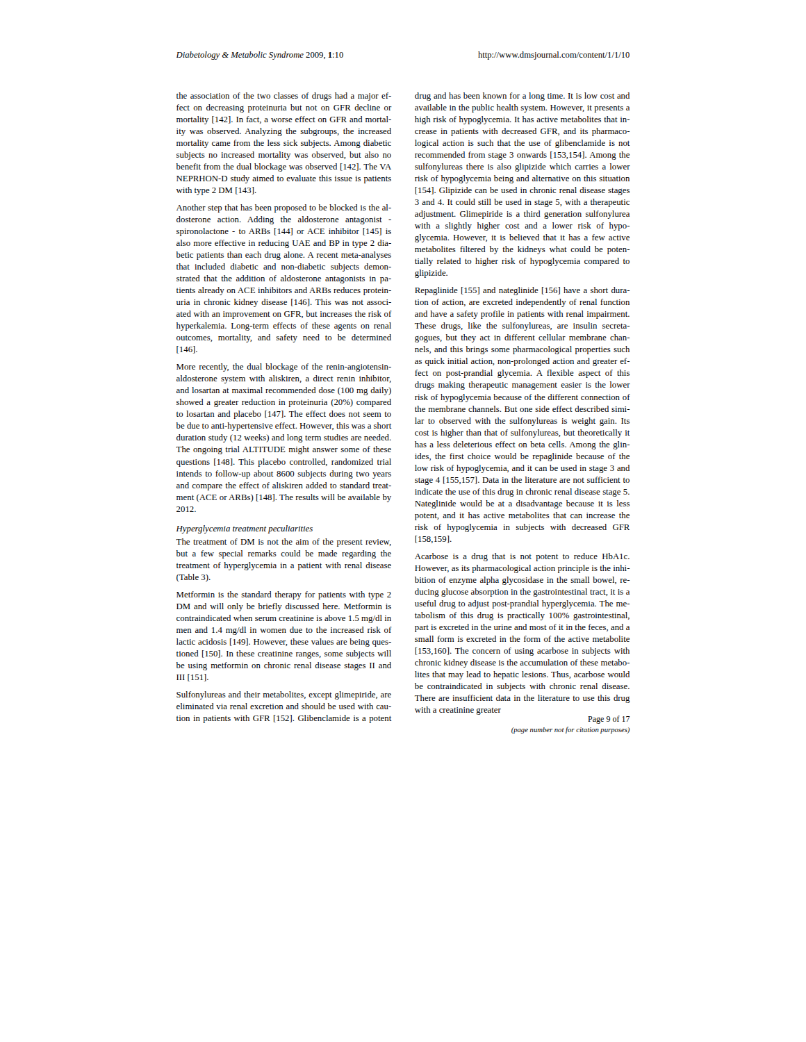Diabetology & Metabolic Syndrome 2009, 1:10
http://www.dmsjournal.com/content/1/1/10
the association of the two classes of drugs had a major effect on decreasing proteinuria but not on GFR decline or mortality [142]. In fact, a worse effect on GFR and mortality was observed. Analyzing the subgroups, the increased mortality came from the less sick subjects. Among diabetic subjects no increased mortality was observed, but also no benefit from the dual blockage was observed [142]. The VA NEPRHON-D study aimed to evaluate this issue is patients with type 2 DM [143].
Another step that has been proposed to be blocked is the aldosterone action. Adding the aldosterone antagonist - spironolactone - to ARBs [144] or ACE inhibitor [145] is also more effective in reducing UAE and BP in type 2 diabetic patients than each drug alone. A recent meta-analyses that included diabetic and non-diabetic subjects demonstrated that the addition of aldosterone antagonists in patients already on ACE inhibitors and ARBs reduces proteinuria in chronic kidney disease [146]. This was not associated with an improvement on GFR, but increases the risk of hyperkalemia. Long-term effects of these agents on renal outcomes, mortality, and safety need to be determined [146].
More recently, the dual blockage of the renin-angiotensin-aldosterone system with aliskiren, a direct renin inhibitor, and losartan at maximal recommended dose (100 mg daily) showed a greater reduction in proteinuria (20%) compared to losartan and placebo [147]. The effect does not seem to be due to anti-hypertensive effect. However, this was a short duration study (12 weeks) and long term studies are needed. The ongoing trial ALTITUDE might answer some of these questions [148]. This placebo controlled, randomized trial intends to follow-up about 8600 subjects during two years and compare the effect of aliskiren added to standard treatment (ACE or ARBs) [148]. The results will be available by 2012.
Hyperglycemia treatment peculiarities
The treatment of DM is not the aim of the present review, but a few special remarks could be made regarding the treatment of hyperglycemia in a patient with renal disease (Table 3).
Metformin is the standard therapy for patients with type 2 DM and will only be briefly discussed here. Metformin is contraindicated when serum creatinine is above 1.5 mg/dl in men and 1.4 mg/dl in women due to the increased risk of lactic acidosis [149]. However, these values are being questioned [150]. In these creatinine ranges, some subjects will be using metformin on chronic renal disease stages II and III [151].
Sulfonylureas and their metabolites, except glimepiride, are eliminated via renal excretion and should be used with caution in patients with GFR [152]. Glibenclamide is a potent drug and has been known for a long time. It is low cost and available in the public health system. However, it presents a high risk of hypoglycemia. It has active metabolites that increase in patients with decreased GFR, and its pharmacological action is such that the use of glibenclamide is not recommended from stage 3 onwards [153,154]. Among the sulfonylureas there is also glipizide which carries a lower risk of hypoglycemia being and alternative on this situation [154]. Glipizide can be used in chronic renal disease stages 3 and 4. It could still be used in stage 5, with a therapeutic adjustment. Glimepiride is a third generation sulfonylurea with a slightly higher cost and a lower risk of hypoglycemia. However, it is believed that it has a few active metabolites filtered by the kidneys what could be potentially related to higher risk of hypoglycemia compared to glipizide.
Repaglinide [155] and nateglinide [156] have a short duration of action, are excreted independently of renal function and have a safety profile in patients with renal impairment. These drugs, like the sulfonylureas, are insulin secretagogues, but they act in different cellular membrane channels, and this brings some pharmacological properties such as quick initial action, non-prolonged action and greater effect on post-prandial glycemia. A flexible aspect of this drugs making therapeutic management easier is the lower risk of hypoglycemia because of the different connection of the membrane channels. But one side effect described similar to observed with the sulfonylureas is weight gain. Its cost is higher than that of sulfonylureas, but theoretically it has a less deleterious effect on beta cells. Among the glinides, the first choice would be repaglinide because of the low risk of hypoglycemia, and it can be used in stage 3 and stage 4 [155,157]. Data in the literature are not sufficient to indicate the use of this drug in chronic renal disease stage 5. Nateglinide would be at a disadvantage because it is less potent, and it has active metabolites that can increase the risk of hypoglycemia in subjects with decreased GFR [158,159].
Acarbose is a drug that is not potent to reduce HbA1c. However, as its pharmacological action principle is the inhibition of enzyme alpha glycosidase in the small bowel, reducing glucose absorption in the gastrointestinal tract, it is a useful drug to adjust post-prandial hyperglycemia. The metabolism of this drug is practically 100% gastrointestinal, part is excreted in the urine and most of it in the feces, and a small form is excreted in the form of the active metabolite [153,160]. The concern of using acarbose in subjects with chronic kidney disease is the accumulation of these metabolites that may lead to hepatic lesions. Thus, acarbose would be contraindicated in subjects with chronic renal disease. There are insufficient data in the literature to use this drug with a creatinine greater
Page 9 of 17
(page number not for citation purposes)